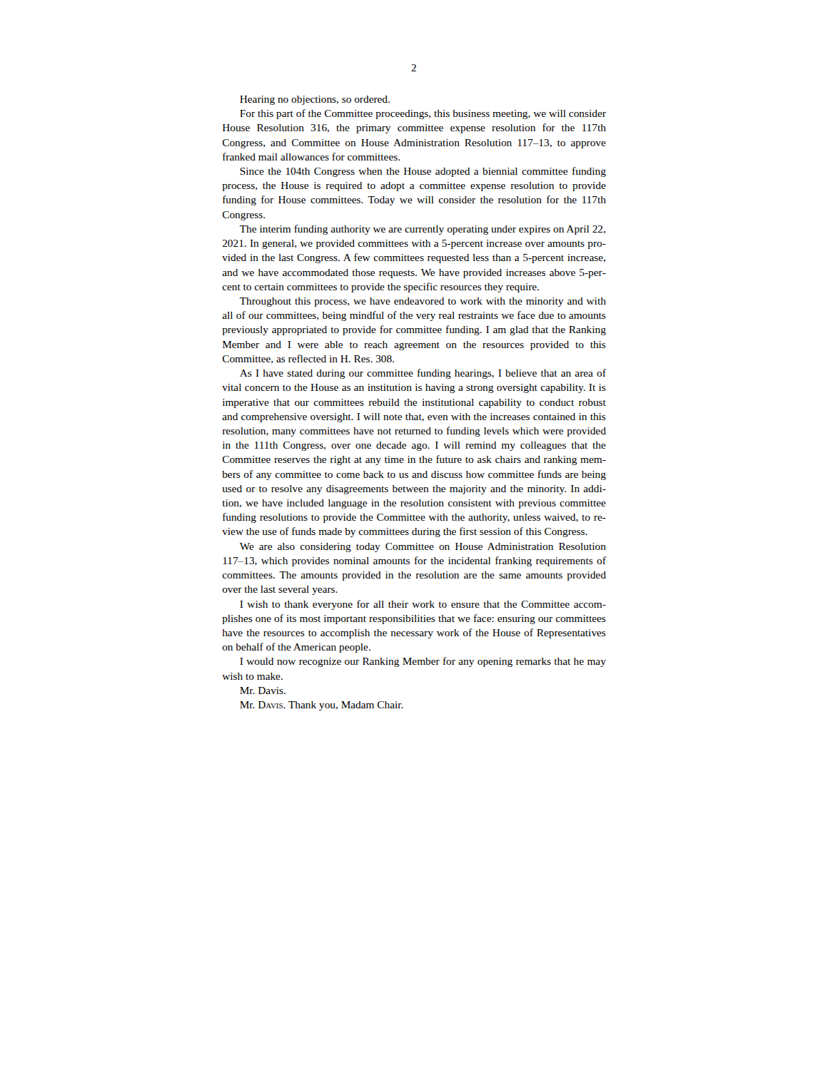2
Hearing no objections, so ordered.
For this part of the Committee proceedings, this business meeting, we will consider House Resolution 316, the primary committee expense resolution for the 117th Congress, and Committee on House Administration Resolution 117–13, to approve franked mail allowances for committees.
Since the 104th Congress when the House adopted a biennial committee funding process, the House is required to adopt a committee expense resolution to provide funding for House committees. Today we will consider the resolution for the 117th Congress.
The interim funding authority we are currently operating under expires on April 22, 2021. In general, we provided committees with a 5-percent increase over amounts provided in the last Congress. A few committees requested less than a 5-percent increase, and we have accommodated those requests. We have provided increases above 5-percent to certain committees to provide the specific resources they require.
Throughout this process, we have endeavored to work with the minority and with all of our committees, being mindful of the very real restraints we face due to amounts previously appropriated to provide for committee funding. I am glad that the Ranking Member and I were able to reach agreement on the resources provided to this Committee, as reflected in H. Res. 308.
As I have stated during our committee funding hearings, I believe that an area of vital concern to the House as an institution is having a strong oversight capability. It is imperative that our committees rebuild the institutional capability to conduct robust and comprehensive oversight. I will note that, even with the increases contained in this resolution, many committees have not returned to funding levels which were provided in the 111th Congress, over one decade ago. I will remind my colleagues that the Committee reserves the right at any time in the future to ask chairs and ranking members of any committee to come back to us and discuss how committee funds are being used or to resolve any disagreements between the majority and the minority. In addition, we have included language in the resolution consistent with previous committee funding resolutions to provide the Committee with the authority, unless waived, to review the use of funds made by committees during the first session of this Congress.
We are also considering today Committee on House Administration Resolution 117–13, which provides nominal amounts for the incidental franking requirements of committees. The amounts provided in the resolution are the same amounts provided over the last several years.
I wish to thank everyone for all their work to ensure that the Committee accomplishes one of its most important responsibilities that we face: ensuring our committees have the resources to accomplish the necessary work of the House of Representatives on behalf of the American people.
I would now recognize our Ranking Member for any opening remarks that he may wish to make.
Mr. Davis.
Mr. Davis. Thank you, Madam Chair.